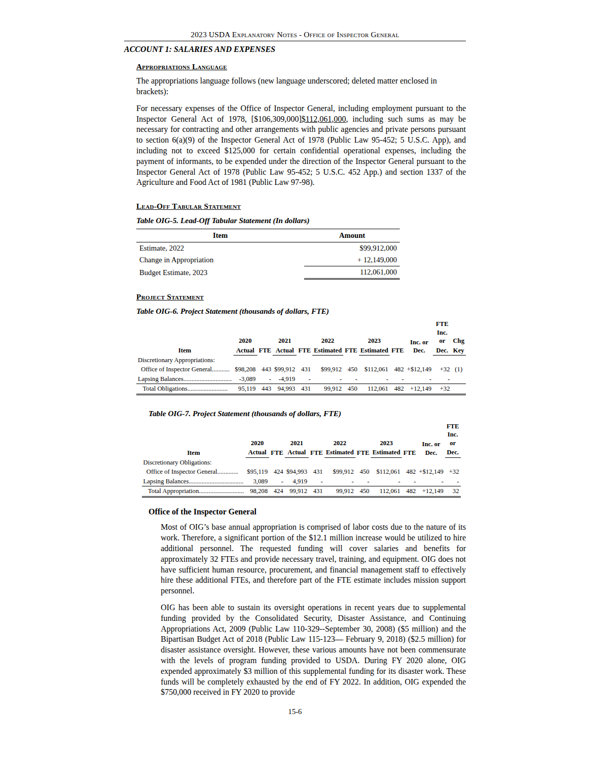2023 USDA Explanatory Notes - Office of Inspector General
ACCOUNT 1: SALARIES AND EXPENSES
Appropriations Language
The appropriations language follows (new language underscored; deleted matter enclosed in brackets):
For necessary expenses of the Office of Inspector General, including employment pursuant to the Inspector General Act of 1978, [$106,309,000]$112,061,000, including such sums as may be necessary for contracting and other arrangements with public agencies and private persons pursuant to section 6(a)(9) of the Inspector General Act of 1978 (Public Law 95-452; 5 U.S.C. App), and including not to exceed $125,000 for certain confidential operational expenses, including the payment of informants, to be expended under the direction of the Inspector General pursuant to the Inspector General Act of 1978 (Public Law 95-452; 5 U.S.C. 452 App.) and section 1337 of the Agriculture and Food Act of 1981 (Public Law 97-98).
Lead-Off Tabular Statement
Table OIG-5. Lead-Off Tabular Statement (In dollars)
| Item | Amount |
| --- | --- |
| Estimate, 2022 | $99,912,000 |
| Change in Appropriation | + 12,149,000 |
| Budget Estimate, 2023 | 112,061,000 |
Project Statement
Table OIG-6. Project Statement (thousands of dollars, FTE)
| Item | 2020 | FTE | 2021 | FTE | 2022 | FTE | 2023 | FTE | Inc. or Dec. | FTE Inc. or | Chg |
| --- | --- | --- | --- | --- | --- | --- | --- | --- | --- | --- | --- |
| Actual | Actual | Estimated | Estimated | Dec. | Key |
| Discretionary Appropriations: |
| Office of Inspector General ........... | $98,208 | 443 | $99,912 | 431 | $99,912 | 450 | $112,061 | 482 | +$12,149 | +32 | (1) |
| Lapsing Balances .............................. | -3,089 | - | -4,919 | - | - | - | - | - | - | - | |
| Total Obligations ......................... | 95,119 | 443 | 94,993 | 431 | 99,912 | 450 | 112,061 | 482 | +12,149 | +32 | |
Table OIG-7. Project Statement (thousands of dollars, FTE)
| Item | 2020 | FTE | 2021 | FTE | 2022 | FTE | 2023 | FTE | Inc. or Dec. | FTE Inc. or |
| --- | --- | --- | --- | --- | --- | --- | --- | --- | --- | --- |
| Actual | Actual | Estimated | Estimated | Dec. |
| Discretionary Obligations: |
| Office of Inspector General ............. | $95,119 | 424 | $94,993 | 431 | $99,912 | 450 | $112,061 | 482 | +$12,149 | +32 |
| Lapsing Balances .................................. | 3,089 | - | 4,919 | - | - | - | - | - | - | - |
| Total Appropriation ............................ | 98,208 | 424 | 99,912 | 431 | 99,912 | 450 | 112,061 | 482 | +12,149 | 32 |
Office of the Inspector General
Most of OIG’s base annual appropriation is comprised of labor costs due to the nature of its work. Therefore, a significant portion of the $12.1 million increase would be utilized to hire additional personnel. The requested funding will cover salaries and benefits for approximately 32 FTEs and provide necessary travel, training, and equipment. OIG does not have sufficient human resource, procurement, and financial management staff to effectively hire these additional FTEs, and therefore part of the FTE estimate includes mission support personnel.
OIG has been able to sustain its oversight operations in recent years due to supplemental funding provided by the Consolidated Security, Disaster Assistance, and Continuing Appropriations Act, 2009 (Public Law 110-329--September 30, 2008) ($5 million) and the Bipartisan Budget Act of 2018 (Public Law 115-123— February 9, 2018) ($2.5 million) for disaster assistance oversight. However, these various amounts have not been commensurate with the levels of program funding provided to USDA. During FY 2020 alone, OIG expended approximately $3 million of this supplemental funding for its disaster work. These funds will be completely exhausted by the end of FY 2022. In addition, OIG expended the $750,000 received in FY 2020 to provide
15-6